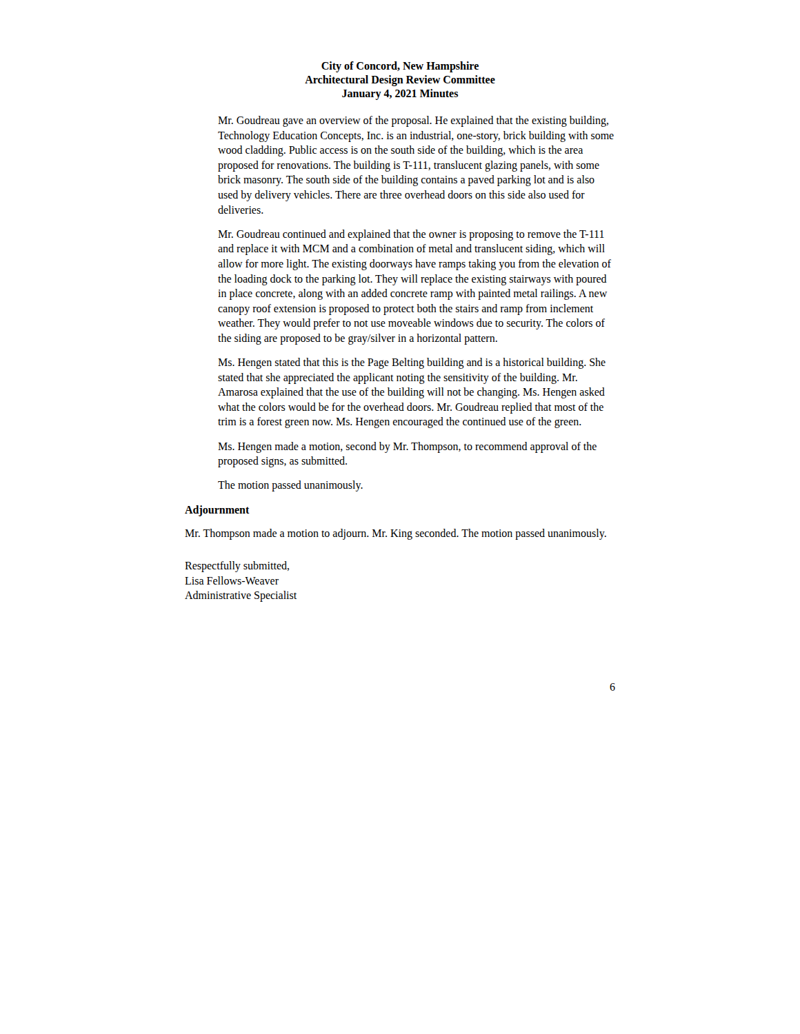City of Concord, New Hampshire
Architectural Design Review Committee
January 4, 2021 Minutes
Mr. Goudreau gave an overview of the proposal. He explained that the existing building, Technology Education Concepts, Inc. is an industrial, one-story, brick building with some wood cladding. Public access is on the south side of the building, which is the area proposed for renovations. The building is T-111, translucent glazing panels, with some brick masonry. The south side of the building contains a paved parking lot and is also used by delivery vehicles. There are three overhead doors on this side also used for deliveries.
Mr. Goudreau continued and explained that the owner is proposing to remove the T-111 and replace it with MCM and a combination of metal and translucent siding, which will allow for more light. The existing doorways have ramps taking you from the elevation of the loading dock to the parking lot. They will replace the existing stairways with poured in place concrete, along with an added concrete ramp with painted metal railings. A new canopy roof extension is proposed to protect both the stairs and ramp from inclement weather. They would prefer to not use moveable windows due to security. The colors of the siding are proposed to be gray/silver in a horizontal pattern.
Ms. Hengen stated that this is the Page Belting building and is a historical building. She stated that she appreciated the applicant noting the sensitivity of the building. Mr. Amarosa explained that the use of the building will not be changing. Ms. Hengen asked what the colors would be for the overhead doors. Mr. Goudreau replied that most of the trim is a forest green now. Ms. Hengen encouraged the continued use of the green.
Ms. Hengen made a motion, second by Mr. Thompson, to recommend approval of the proposed signs, as submitted.
The motion passed unanimously.
Adjournment
Mr. Thompson made a motion to adjourn. Mr. King seconded. The motion passed unanimously.
Respectfully submitted,
Lisa Fellows-Weaver
Administrative Specialist
6